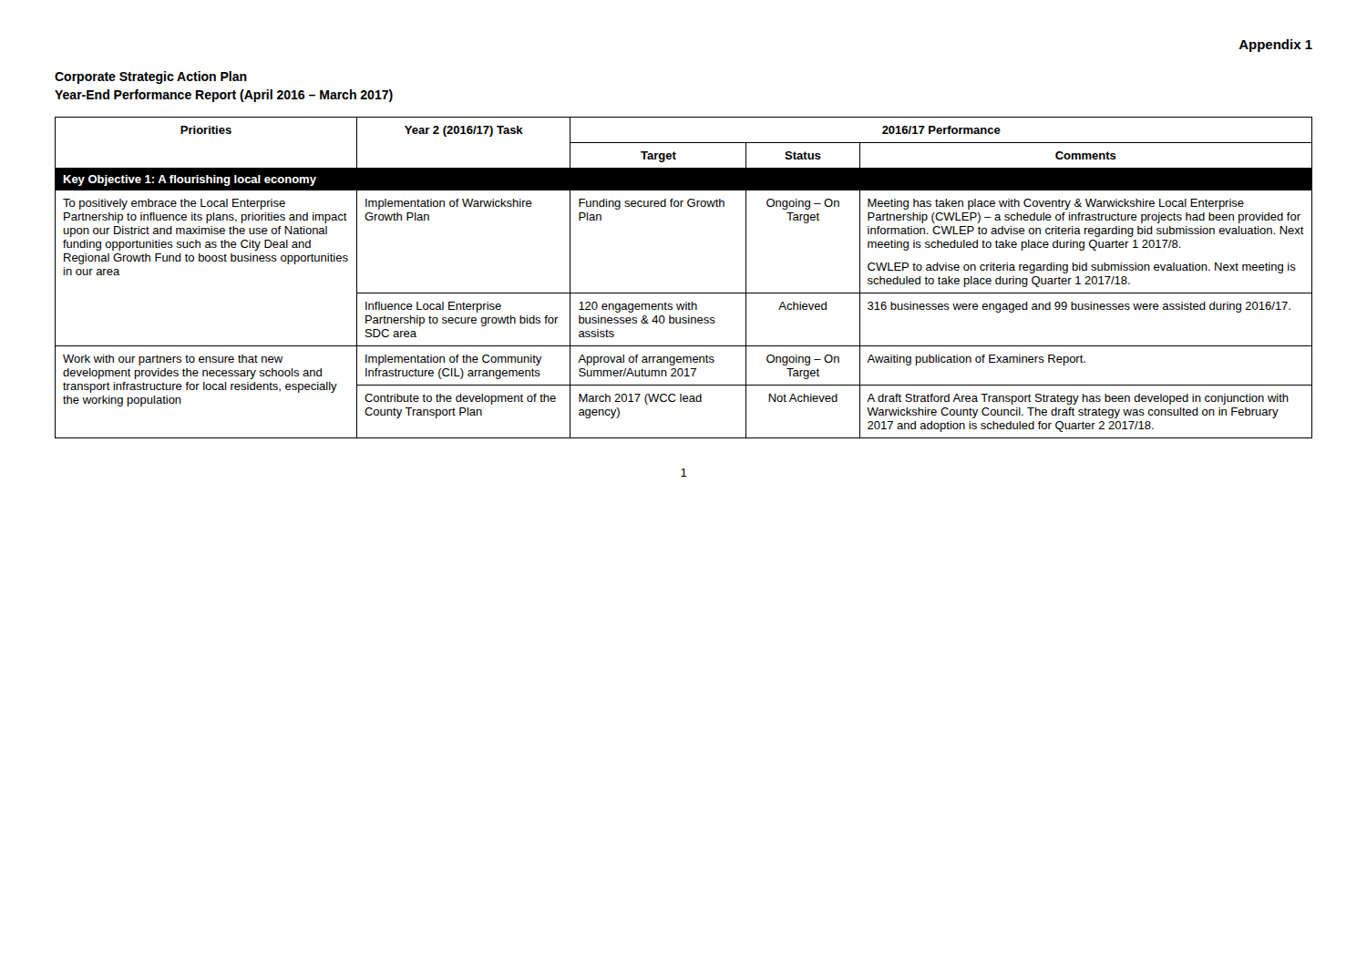Appendix 1
Corporate Strategic Action Plan
Year-End Performance Report (April 2016 – March 2017)
| Priorities | Year 2 (2016/17) Task | 2016/17 Performance |
| --- | --- | --- |
| Target | Status | Comments |
| Key Objective 1: A flourishing local economy |
| To positively embrace the Local Enterprise Partnership to influence its plans, priorities and impact upon our District and maximise the use of National funding opportunities such as the City Deal and Regional Growth Fund to boost business opportunities in our area | Implementation of Warwickshire Growth Plan | Funding secured for Growth Plan | Ongoing – On Target | Meeting has taken place with Coventry & Warwickshire Local Enterprise Partnership (CWLEP) – a schedule of infrastructure projects had been provided for information. CWLEP to advise on criteria regarding bid submission evaluation. Next meeting is scheduled to take place during Quarter 1 2017/8. CWLEP to advise on criteria regarding bid submission evaluation. Next meeting is scheduled to take place during Quarter 1 2017/18. |
| Influence Local Enterprise Partnership to secure growth bids for SDC area | 120 engagements with businesses & 40 business assists | Achieved | 316 businesses were engaged and 99 businesses were assisted during 2016/17. |
| Work with our partners to ensure that new development provides the necessary schools and transport infrastructure for local residents, especially the working population | Implementation of the Community Infrastructure (CIL) arrangements | Approval of arrangements Summer/Autumn 2017 | Ongoing – On Target | Awaiting publication of Examiners Report. |
| Contribute to the development of the County Transport Plan | March 2017 (WCC lead agency) | Not Achieved | A draft Stratford Area Transport Strategy has been developed in conjunction with Warwickshire County Council. The draft strategy was consulted on in February 2017 and adoption is scheduled for Quarter 2 2017/18. |
1